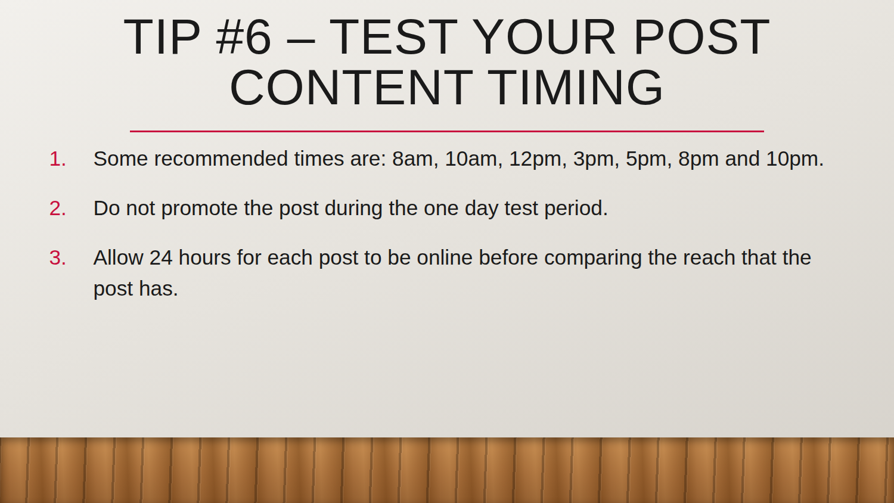Tip #6 – Test Your Post Content Timing
Some recommended times are: 8am, 10am, 12pm, 3pm, 5pm, 8pm and 10pm.
Do not promote the post during the one day test period.
Allow 24 hours for each post to be online before comparing the reach that the post has.